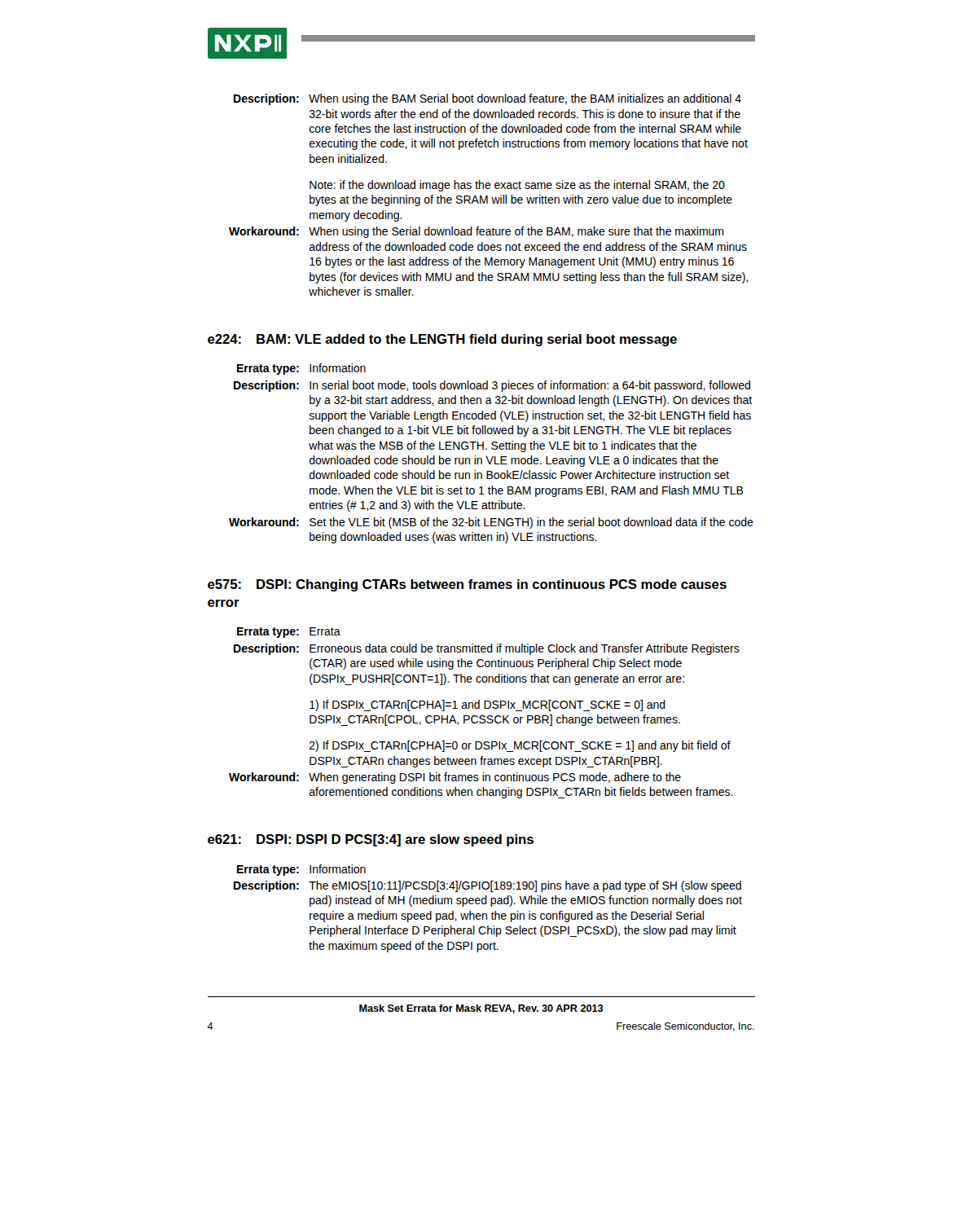Description:
When using the BAM Serial boot download feature, the BAM initializes an additional 4 32-bit words after the end of the downloaded records. This is done to insure that if the core fetches the last instruction of the downloaded code from the internal SRAM while executing the code, it will not prefetch instructions from memory locations that have not been initialized.
Note: if the download image has the exact same size as the internal SRAM, the 20 bytes at the beginning of the SRAM will be written with zero value due to incomplete memory decoding.
Workaround:
When using the Serial download feature of the BAM, make sure that the maximum address of the downloaded code does not exceed the end address of the SRAM minus 16 bytes or the last address of the Memory Management Unit (MMU) entry minus 16 bytes (for devices with MMU and the SRAM MMU setting less than the full SRAM size), whichever is smaller.
e224: BAM: VLE added to the LENGTH field during serial boot message
Errata type:
Information
Description:
In serial boot mode, tools download 3 pieces of information: a 64-bit password, followed by a 32-bit start address, and then a 32-bit download length (LENGTH). On devices that support the Variable Length Encoded (VLE) instruction set, the 32-bit LENGTH field has been changed to a 1-bit VLE bit followed by a 31-bit LENGTH. The VLE bit replaces what was the MSB of the LENGTH. Setting the VLE bit to 1 indicates that the downloaded code should be run in VLE mode. Leaving VLE a 0 indicates that the downloaded code should be run in BookE/classic Power Architecture instruction set mode. When the VLE bit is set to 1 the BAM programs EBI, RAM and Flash MMU TLB entries (# 1,2 and 3) with the VLE attribute.
Workaround:
Set the VLE bit (MSB of the 32-bit LENGTH) in the serial boot download data if the code being downloaded uses (was written in) VLE instructions.
e575: DSPI: Changing CTARs between frames in continuous PCS mode causes error
Errata type:
Errata
Description:
Erroneous data could be transmitted if multiple Clock and Transfer Attribute Registers (CTAR) are used while using the Continuous Peripheral Chip Select mode (DSPIx_PUSHR[CONT=1]). The conditions that can generate an error are:
1) If DSPIx_CTARn[CPHA]=1 and DSPIx_MCR[CONT_SCKE = 0] and DSPIx_CTARn[CPOL, CPHA, PCSSCK or PBR] change between frames.
2) If DSPIx_CTARn[CPHA]=0 or DSPIx_MCR[CONT_SCKE = 1] and any bit field of DSPIx_CTARn changes between frames except DSPIx_CTARn[PBR].
Workaround:
When generating DSPI bit frames in continuous PCS mode, adhere to the aforementioned conditions when changing DSPIx_CTARn bit fields between frames.
e621: DSPI: DSPI D PCS[3:4] are slow speed pins
Errata type:
Information
Description:
The eMIOS[10:11]/PCSD[3:4]/GPIO[189:190] pins have a pad type of SH (slow speed pad) instead of MH (medium speed pad). While the eMIOS function normally does not require a medium speed pad, when the pin is configured as the Deserial Serial Peripheral Interface D Peripheral Chip Select (DSPI_PCSxD), the slow pad may limit the maximum speed of the DSPI port.
Mask Set Errata for Mask REVA, Rev. 30 APR 2013
4
Freescale Semiconductor, Inc.